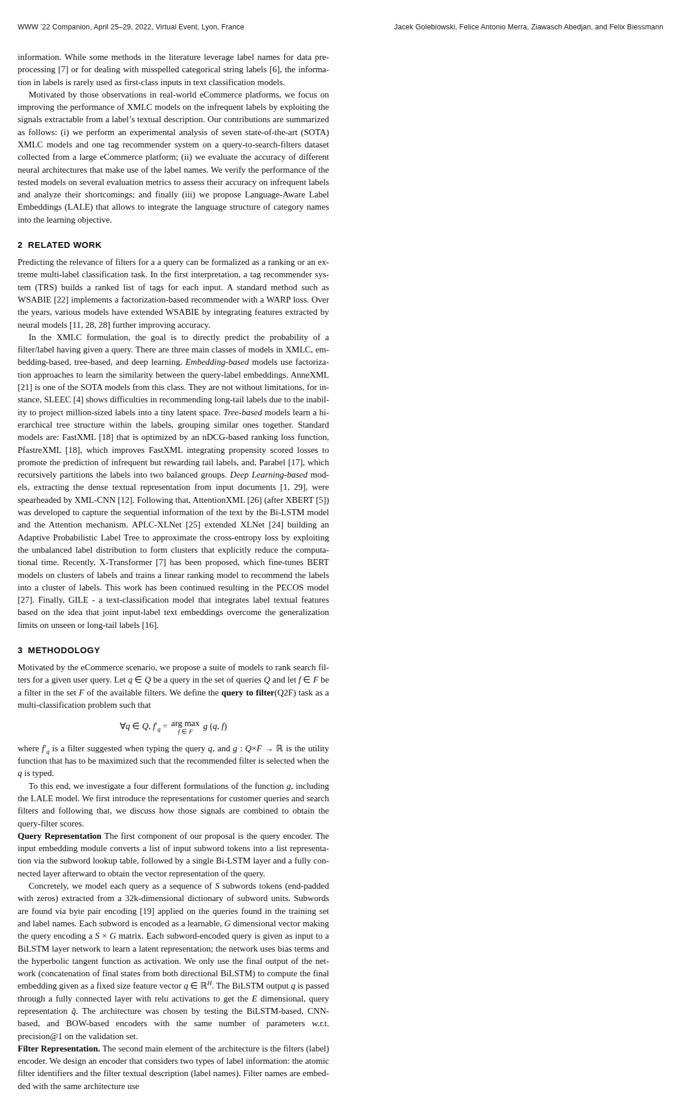WWW ’22 Companion, April 25–29, 2022, Virtual Event, Lyon, France Jacek Golebiowski, Felice Antonio Merra, Ziawasch Abedjan, and Felix Biessmann
information. While some methods in the literature leverage label names for data pre-processing [7] or for dealing with misspelled categorical string labels [6], the information in labels is rarely used as first-class inputs in text classification models.
Motivated by those observations in real-world eCommerce platforms, we focus on improving the performance of XMLC models on the infrequent labels by exploiting the signals extractable from a label’s textual description. Our contributions are summarized as follows: (i) we perform an experimental analysis of seven state-of-the-art (SOTA) XMLC models and one tag recommender system on a query-to-search-filters dataset collected from a large eCommerce platform; (ii) we evaluate the accuracy of different neural architectures that make use of the label names. We verify the performance of the tested models on several evaluation metrics to assess their accuracy on infrequent labels and analyze their shortcomings; and finally (iii) we propose Language-Aware Label Embeddings (LALE) that allows to integrate the language structure of category names into the learning objective.
2 RELATED WORK
Predicting the relevance of filters for a a query can be formalized as a ranking or an extreme multi-label classification task. In the first interpretation, a tag recommender system (TRS) builds a ranked list of tags for each input. A standard method such as WSABIE [22] implements a factorization-based recommender with a WARP loss. Over the years, various models have extended WSABIE by integrating features extracted by neural models [11, 28, 28] further improving accuracy.
In the XMLC formulation, the goal is to directly predict the probability of a filter/label having given a query. There are three main classes of models in XMLC, embedding-based, tree-based, and deep learning. Embedding-based models use factorization approaches to learn the similarity between the query-label embeddings. AnneXML [21] is one of the SOTA models from this class. They are not without limitations, for instance, SLEEC [4] shows difficulties in recommending long-tail labels due to the inability to project million-sized labels into a tiny latent space. Tree-based models learn a hierarchical tree structure within the labels, grouping similar ones together. Standard models are: FastXML [18] that is optimized by an nDCG-based ranking loss function, PfastreXML [18], which improves FastXML integrating propensity scored losses to promote the prediction of infrequent but rewarding tail labels, and, Parabel [17], which recursively partitions the labels into two balanced groups. Deep Learning-based models, extracting the dense textual representation from input documents [1, 29], were spearheaded by XML-CNN [12]. Following that, AttentionXML [26] (after XBERT [5]) was developed to capture the sequential information of the text by the Bi-LSTM model and the Attention mechanism. APLC-XLNet [25] extended XLNet [24] building an Adaptive Probabilistic Label Tree to approximate the cross-entropy loss by exploiting the unbalanced label distribution to form clusters that explicitly reduce the computational time. Recently, X-Transformer [7] has been proposed, which fine-tunes BERT models on clusters of labels and trains a linear ranking model to recommend the labels into a cluster of labels. This work has been continued resulting in the PECOS model [27]. Finally, GILE - a text-classification model that integrates label textual features based on the idea that joint input-label text embeddings overcome the generalization limits on unseen or long-tail labels [16].
3 METHODOLOGY
Motivated by the eCommerce scenario, we propose a suite of models to rank search filters for a given user query. Let q ∈ Q be a query in the set of queries Q and let f ∈ F be a filter in the set F of the available filters. We define the query to filter(Q2F) task as a multi-classification problem such that
∀q ∈ Q, f′q = arg max f ∈ F g (q, f)
where f′q is a filter suggested when typing the query q, and g : Q×F → ℝ is the utility function that has to be maximized such that the recommended filter is selected when the q is typed.
To this end, we investigate a four different formulations of the function g, including the LALE model. We first introduce the representations for customer queries and search filters and following that, we discuss how those signals are combined to obtain the query-filter scores.
Query Representation The first component of our proposal is the query encoder. The input embedding module converts a list of input subword tokens into a list representation via the subword lookup table, followed by a single Bi-LSTM layer and a fully connected layer afterward to obtain the vector representation of the query.
Concretely, we model each query as a sequence of S subwords tokens (end-padded with zeros) extracted from a 32k-dimensional dictionary of subword units. Subwords are found via byte pair encoding [19] applied on the queries found in the training set and label names. Each subword is encoded as a learnable, G dimensional vector making the query encoding a S × G matrix. Each subword-encoded query is given as input to a BiLSTM layer network to learn a latent representation; the network uses bias terms and the hyperbolic tangent function as activation. We only use the final output of the network (concatenation of final states from both directional BiLSTM) to compute the final embedding given as a fixed size feature vector q ∈ ℝH. The BiLSTM output q is passed through a fully connected layer with relu activations to get the E dimensional, query representation q̂. The architecture was chosen by testing the BiLSTM-based, CNN-based, and BOW-based encoders with the same number of parameters w.r.t. precision@1 on the validation set.
Filter Representation. The second main element of the architecture is the filters (label) encoder. We design an encoder that considers two types of label information: the atomic filter identifiers and the filter textual description (label names). Filter names are embedded with the same architecture use